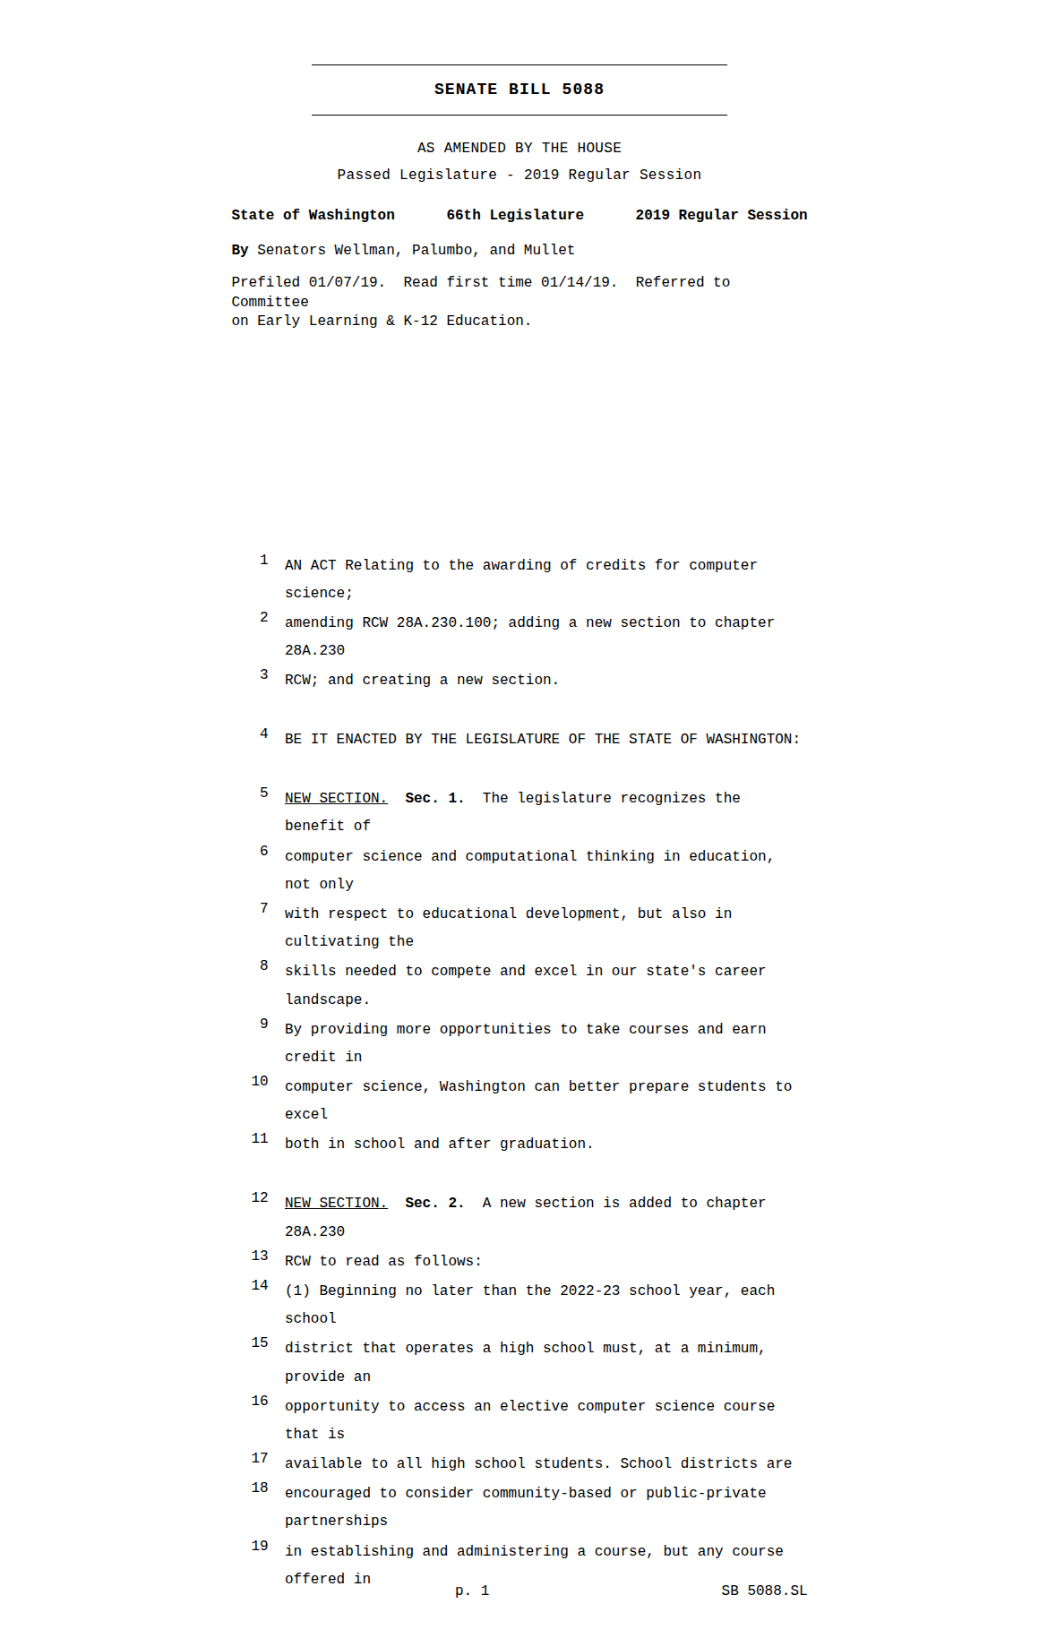SENATE BILL 5088
AS AMENDED BY THE HOUSE
Passed Legislature - 2019 Regular Session
State of Washington 66th Legislature 2019 Regular Session
By Senators Wellman, Palumbo, and Mullet
Prefiled 01/07/19. Read first time 01/14/19. Referred to Committee
on Early Learning & K-12 Education.
| 1 | AN ACT Relating to the awarding of credits for computer science; |
| 2 | amending RCW 28A.230.100; adding a new section to chapter 28A.230 |
| 3 | RCW; and creating a new section. |
| 4 | BE IT ENACTED BY THE LEGISLATURE OF THE STATE OF WASHINGTON: |
| 5 | NEW SECTION. Sec. 1. The legislature recognizes the benefit of |
| 6 | computer science and computational thinking in education, not only |
| 7 | with respect to educational development, but also in cultivating the |
| 8 | skills needed to compete and excel in our state's career landscape. |
| 9 | By providing more opportunities to take courses and earn credit in |
| 10 | computer science, Washington can better prepare students to excel |
| 11 | both in school and after graduation. |
| 12 | NEW SECTION. Sec. 2. A new section is added to chapter 28A.230 |
| 13 | RCW to read as follows: |
| 14 | (1) Beginning no later than the 2022-23 school year, each school |
| 15 | district that operates a high school must, at a minimum, provide an |
| 16 | opportunity to access an elective computer science course that is |
| 17 | available to all high school students. School districts are |
| 18 | encouraged to consider community-based or public-private partnerships |
| 19 | in establishing and administering a course, but any course offered in |
p. 1 SB 5088.SL